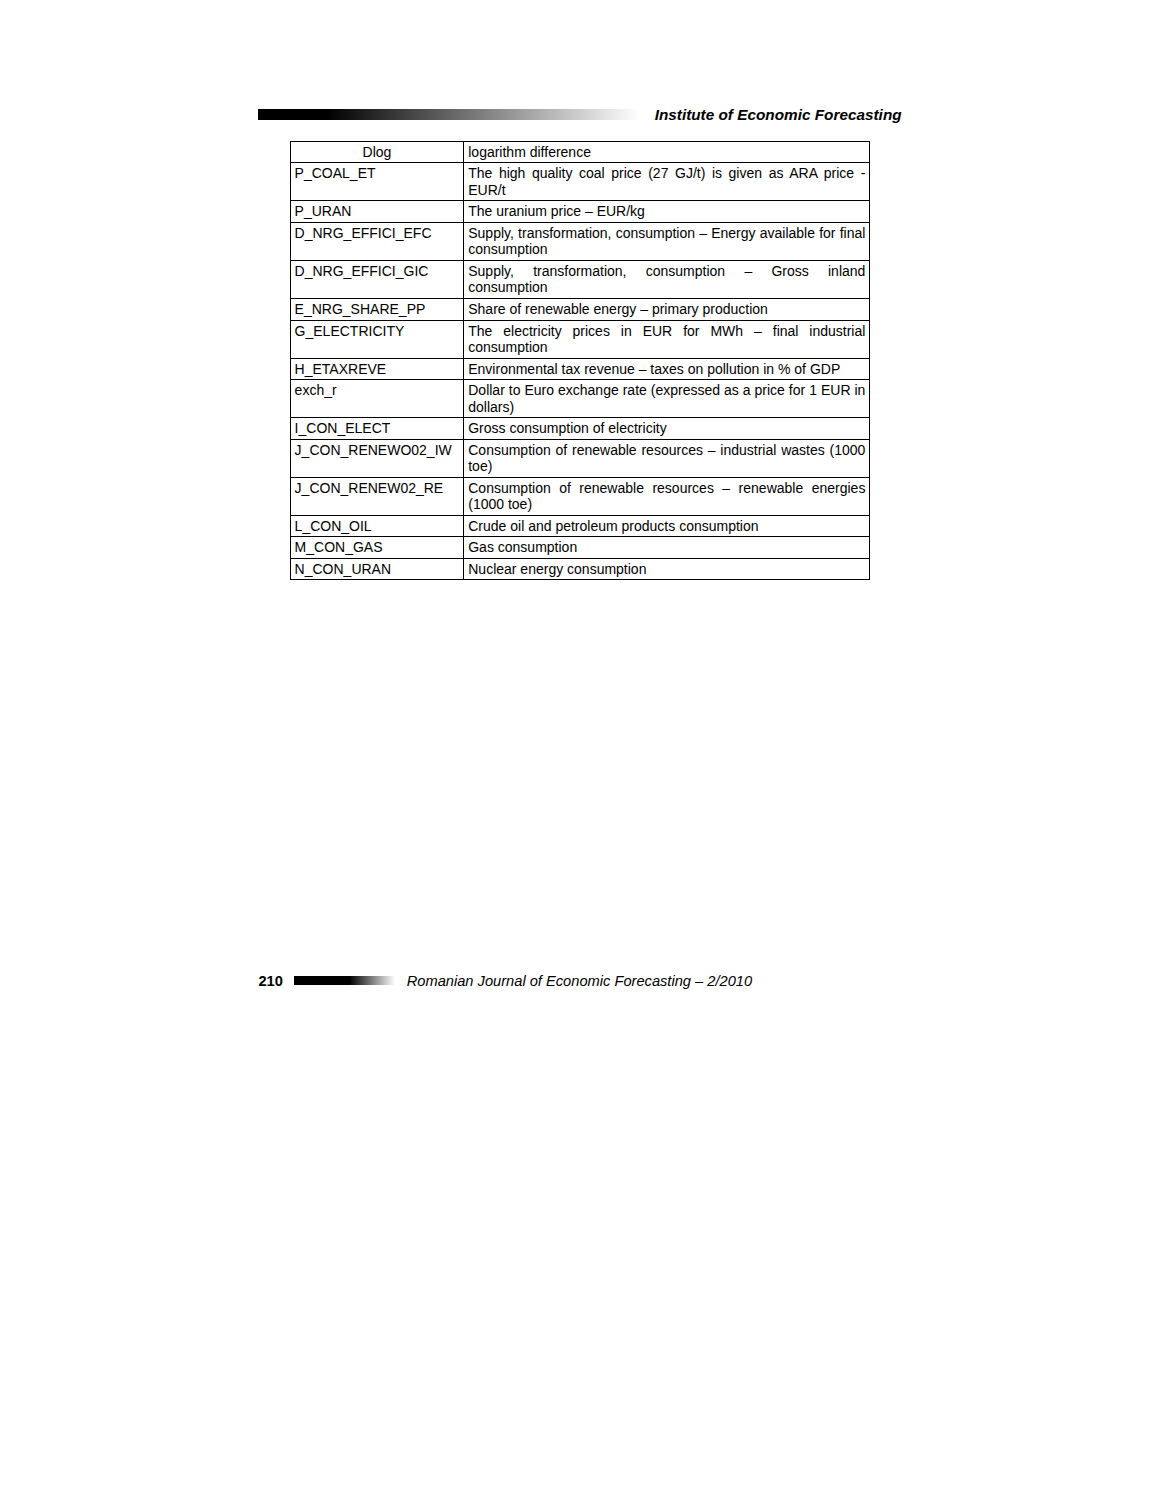Institute of Economic Forecasting
| Dlog | logarithm difference |
| P_COAL_ET | The high quality coal price (27 GJ/t) is given as ARA price - EUR/t |
| P_URAN | The uranium price – EUR/kg |
| D_NRG_EFFICI_EFC | Supply, transformation, consumption – Energy available for final consumption |
| D_NRG_EFFICI_GIC | Supply, transformation, consumption – Gross inland consumption |
| E_NRG_SHARE_PP | Share of renewable energy – primary production |
| G_ELECTRICITY | The electricity prices in EUR for MWh – final industrial consumption |
| H_ETAXREVE | Environmental tax revenue – taxes on pollution in % of GDP |
| exch_r | Dollar to Euro exchange rate (expressed as a price for 1 EUR in dollars) |
| I_CON_ELECT | Gross consumption of electricity |
| J_CON_RENEWO02_IW | Consumption of renewable resources – industrial wastes (1000 toe) |
| J_CON_RENEW02_RE | Consumption of renewable resources – renewable energies (1000 toe) |
| L_CON_OIL | Crude oil and petroleum products consumption |
| M_CON_GAS | Gas consumption |
| N_CON_URAN | Nuclear energy consumption |
210
Romanian Journal of Economic Forecasting – 2/2010